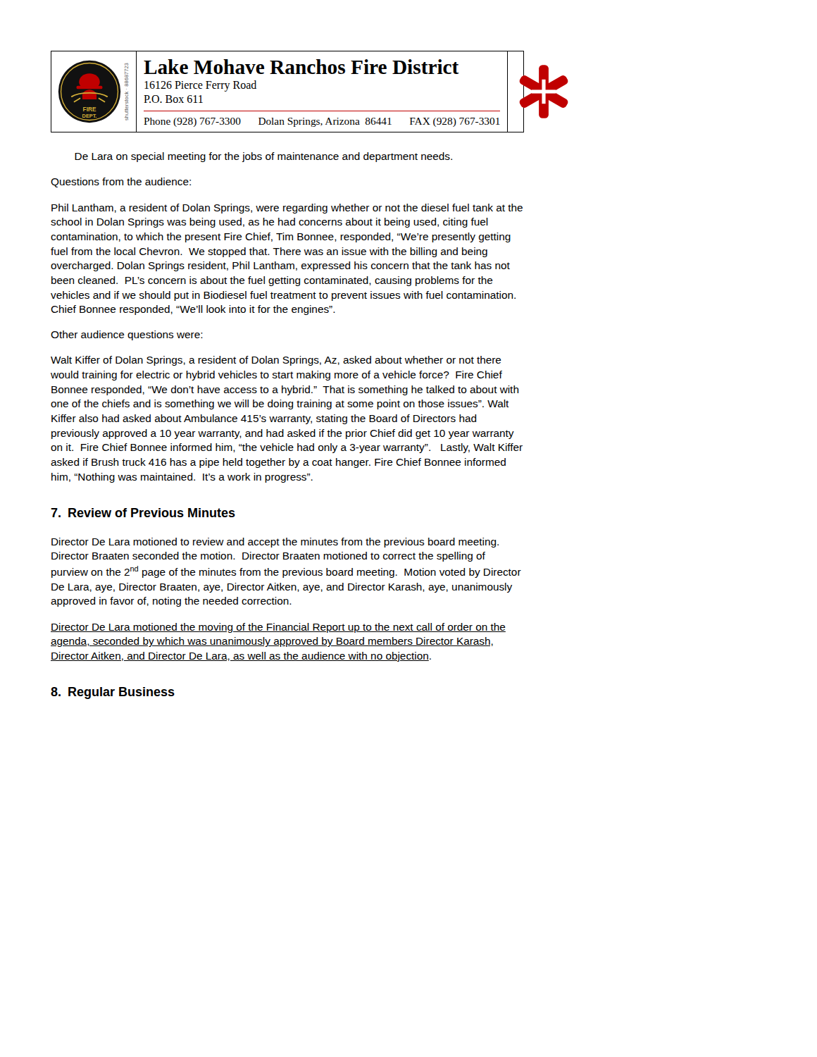FIRE DEPT. shutterstock · 88687723
Lake Mohave Ranchos Fire District
16126 Pierce Ferry Road
P.O. Box 611
Phone (928) 767-3300 Dolan Springs, Arizona 86441 FAX (928) 767-3301
De Lara on special meeting for the jobs of maintenance and department needs.
Questions from the audience:
Phil Lantham, a resident of Dolan Springs, were regarding whether or not the diesel fuel tank at the school in Dolan Springs was being used, as he had concerns about it being used, citing fuel contamination, to which the present Fire Chief, Tim Bonnee, responded, “We’re presently getting fuel from the local Chevron. We stopped that. There was an issue with the billing and being overcharged. Dolan Springs resident, Phil Lantham, expressed his concern that the tank has not been cleaned. PL’s concern is about the fuel getting contaminated, causing problems for the vehicles and if we should put in Biodiesel fuel treatment to prevent issues with fuel contamination. Chief Bonnee responded, “We’ll look into it for the engines”.
Other audience questions were:
Walt Kiffer of Dolan Springs, a resident of Dolan Springs, Az, asked about whether or not there would training for electric or hybrid vehicles to start making more of a vehicle force? Fire Chief Bonnee responded, “We don’t have access to a hybrid.” That is something he talked to about with one of the chiefs and is something we will be doing training at some point on those issues”. Walt Kiffer also had asked about Ambulance 415’s warranty, stating the Board of Directors had previously approved a 10 year warranty, and had asked if the prior Chief did get 10 year warranty on it. Fire Chief Bonnee informed him, “the vehicle had only a 3-year warranty”. Lastly, Walt Kiffer asked if Brush truck 416 has a pipe held together by a coat hanger. Fire Chief Bonnee informed him, “Nothing was maintained. It’s a work in progress”.
7. Review of Previous Minutes
Director De Lara motioned to review and accept the minutes from the previous board meeting. Director Braaten seconded the motion. Director Braaten motioned to correct the spelling of purview on the 2nd page of the minutes from the previous board meeting. Motion voted by Director De Lara, aye, Director Braaten, aye, Director Aitken, aye, and Director Karash, aye, unanimously approved in favor of, noting the needed correction.
Director De Lara motioned the moving of the Financial Report up to the next call of order on the agenda, seconded by which was unanimously approved by Board members Director Karash, Director Aitken, and Director De Lara, as well as the audience with no objection.
8. Regular Business